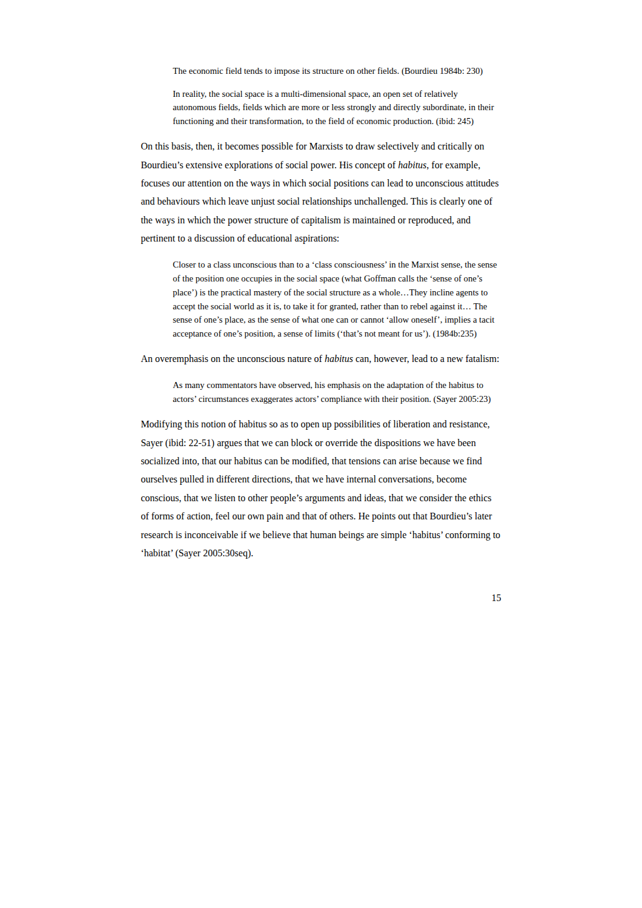The economic field tends to impose its structure on other fields. (Bourdieu 1984b: 230)
In reality, the social space is a multi-dimensional space, an open set of relatively autonomous fields, fields which are more or less strongly and directly subordinate, in their functioning and their transformation, to the field of economic production. (ibid: 245)
On this basis, then, it becomes possible for Marxists to draw selectively and critically on Bourdieu’s extensive explorations of social power. His concept of habitus, for example, focuses our attention on the ways in which social positions can lead to unconscious attitudes and behaviours which leave unjust social relationships unchallenged. This is clearly one of the ways in which the power structure of capitalism is maintained or reproduced, and pertinent to a discussion of educational aspirations:
Closer to a class unconscious than to a ‘class consciousness’ in the Marxist sense, the sense of the position one occupies in the social space (what Goffman calls the ‘sense of one’s place’) is the practical mastery of the social structure as a whole…They incline agents to accept the social world as it is, to take it for granted, rather than to rebel against it… The sense of one’s place, as the sense of what one can or cannot ‘allow oneself’, implies a tacit acceptance of one’s position, a sense of limits (‘that’s not meant for us’). (1984b:235)
An overemphasis on the unconscious nature of habitus can, however, lead to a new fatalism:
As many commentators have observed, his emphasis on the adaptation of the habitus to actors’ circumstances exaggerates actors’ compliance with their position. (Sayer 2005:23)
Modifying this notion of habitus so as to open up possibilities of liberation and resistance, Sayer (ibid: 22-51) argues that we can block or override the dispositions we have been socialized into, that our habitus can be modified, that tensions can arise because we find ourselves pulled in different directions, that we have internal conversations, become conscious, that we listen to other people’s arguments and ideas, that we consider the ethics of forms of action, feel our own pain and that of others. He points out that Bourdieu’s later research is inconceivable if we believe that human beings are simple ‘habitus’ conforming to ‘habitat’ (Sayer 2005:30seq).
15